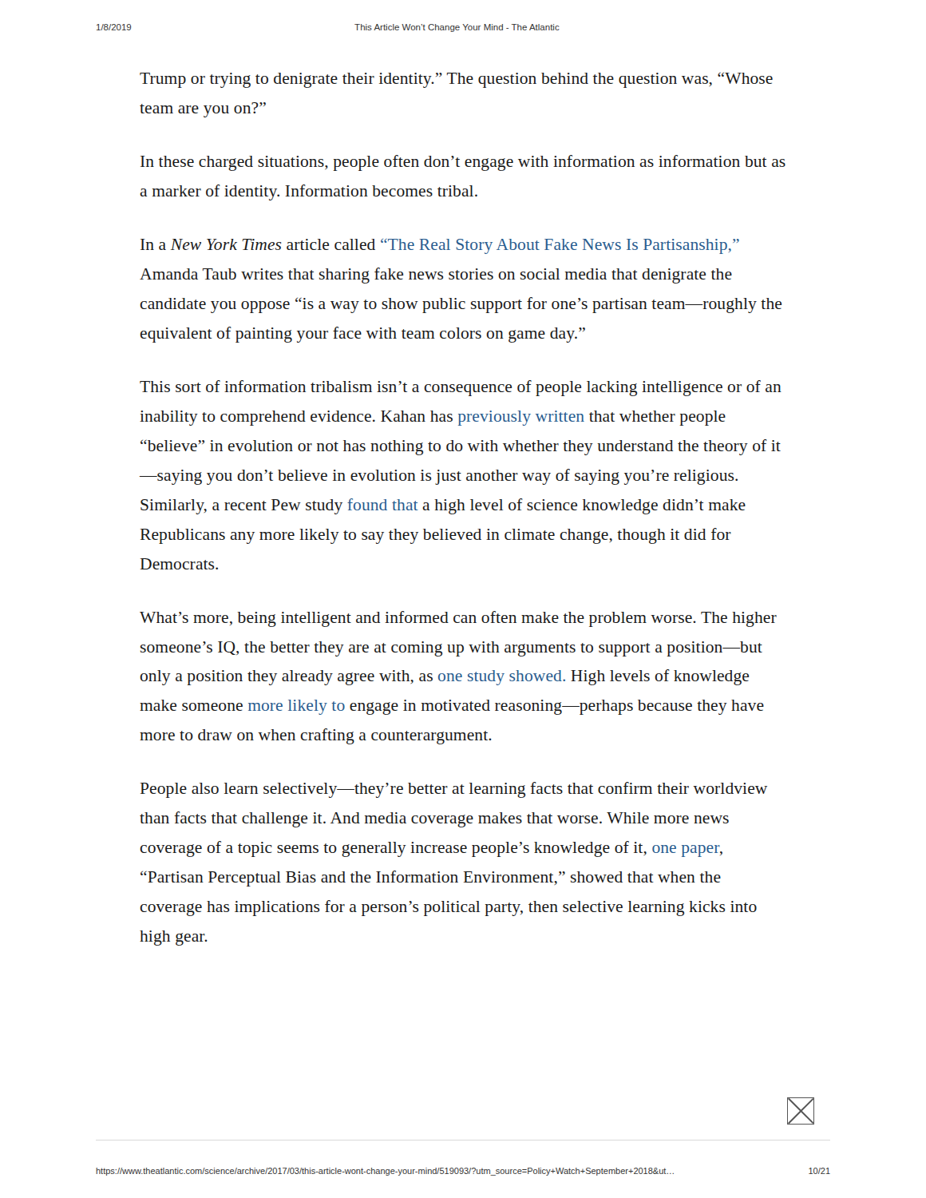1/8/2019 This Article Won’t Change Your Mind - The Atlantic
Trump or trying to denigrate their identity.” The question behind the question was, “Whose team are you on?”
In these charged situations, people often don’t engage with information as information but as a marker of identity. Information becomes tribal.
In a New York Times article called “The Real Story About Fake News Is Partisanship,” Amanda Taub writes that sharing fake news stories on social media that denigrate the candidate you oppose “is a way to show public support for one’s partisan team—roughly the equivalent of painting your face with team colors on game day.”
This sort of information tribalism isn’t a consequence of people lacking intelligence or of an inability to comprehend evidence. Kahan has previously written that whether people “believe” in evolution or not has nothing to do with whether they understand the theory of it—saying you don’t believe in evolution is just another way of saying you’re religious. Similarly, a recent Pew study found that a high level of science knowledge didn’t make Republicans any more likely to say they believed in climate change, though it did for Democrats.
What’s more, being intelligent and informed can often make the problem worse. The higher someone’s IQ, the better they are at coming up with arguments to support a position—but only a position they already agree with, as one study showed. High levels of knowledge make someone more likely to engage in motivated reasoning—perhaps because they have more to draw on when crafting a counterargument.
People also learn selectively—they’re better at learning facts that confirm their worldview than facts that challenge it. And media coverage makes that worse. While more news coverage of a topic seems to generally increase people’s knowledge of it, one paper, “Partisan Perceptual Bias and the Information Environment,” showed that when the coverage has implications for a person’s political party, then selective learning kicks into high gear.
https://www.theatlantic.com/science/archive/2017/03/this-article-wont-change-your-mind/519093/?utm_source=Policy+Watch+September+2018&ut… 10/21